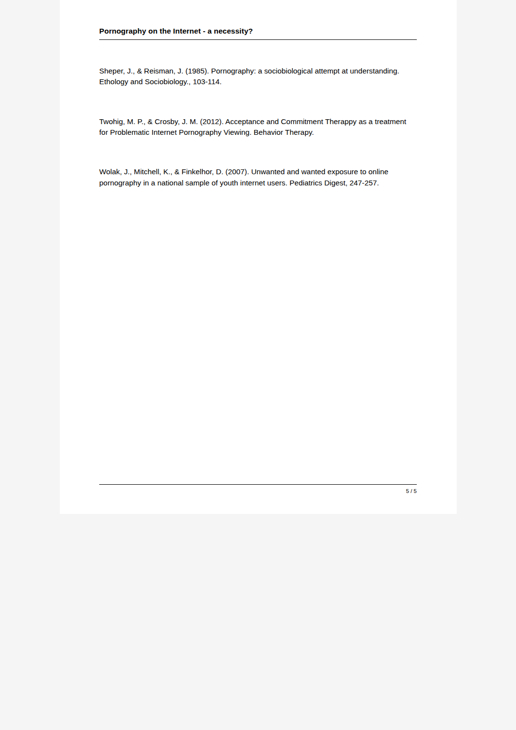Pornography on the Internet - a necessity?
Sheper, J., & Reisman, J. (1985). Pornography: a sociobiological attempt at understanding. Ethology and Sociobiology., 103-114.
Twohig, M. P., & Crosby, J. M. (2012). Acceptance and Commitment Therappy as a treatment for Problematic Internet Pornography Viewing. Behavior Therapy.
Wolak, J., Mitchell, K., & Finkelhor, D. (2007). Unwanted and wanted exposure to online pornography in a national sample of youth internet users. Pediatrics Digest, 247-257.
5 / 5